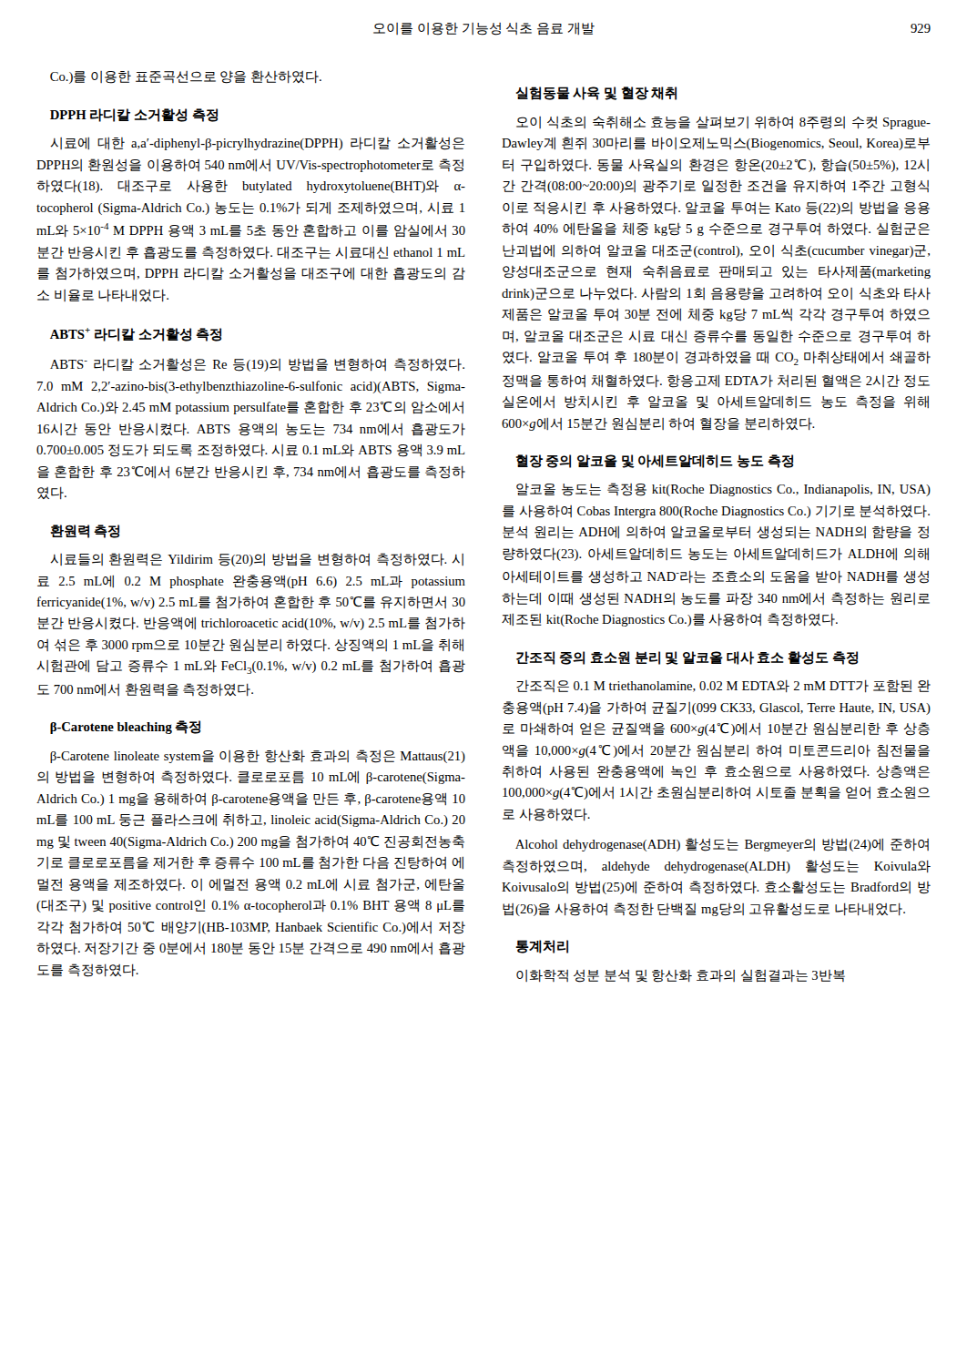오이를 이용한 기능성 식초 음료 개발 929
Co.)를 이용한 표준곡선으로 양을 환산하였다.
DPPH 라디칼 소거활성 측정
시료에 대한 a,a′-diphenyl-β-picrylhydrazine(DPPH) 라디칼 소거활성은 DPPH의 환원성을 이용하여 540 nm에서 UV/Vis-spectrophotometer로 측정하였다(18). 대조구로 사용한 butylated hydroxytoluene(BHT)와 α-tocopherol (Sigma-Aldrich Co.) 농도는 0.1%가 되게 조제하였으며, 시료 1 mL와 5×10-4 M DPPH 용액 3 mL를 5초 동안 혼합하고 이를 암실에서 30분간 반응시킨 후 흡광도를 측정하였다. 대조구는 시료대신 ethanol 1 mL를 첨가하였으며, DPPH 라디칼 소거활성을 대조구에 대한 흡광도의 감소 비율로 나타내었다.
ABTS+ 라디칼 소거활성 측정
ABTS- 라디칼 소거활성은 Re 등(19)의 방법을 변형하여 측정하였다. 7.0 mM 2,2′-azino-bis(3-ethylbenzthiazoline-6-sulfonic acid)(ABTS, Sigma-Aldrich Co.)와 2.45 mM potassium persulfate를 혼합한 후 23℃의 암소에서 16시간 동안 반응시켰다. ABTS 용액의 농도는 734 nm에서 흡광도가 0.700±0.005 정도가 되도록 조정하였다. 시료 0.1 mL와 ABTS 용액 3.9 mL을 혼합한 후 23℃에서 6분간 반응시킨 후, 734 nm에서 흡광도를 측정하였다.
환원력 측정
시료들의 환원력은 Yildirim 등(20)의 방법을 변형하여 측정하였다. 시료 2.5 mL에 0.2 M phosphate 완충용액(pH 6.6) 2.5 mL과 potassium ferricyanide(1%, w/v) 2.5 mL를 첨가하여 혼합한 후 50℃를 유지하면서 30분간 반응시켰다. 반응액에 trichloroacetic acid(10%, w/v) 2.5 mL를 첨가하여 섞은 후 3000 rpm으로 10분간 원심분리 하였다. 상징액의 1 mL을 취해 시험관에 담고 증류수 1 mL와 FeCl3(0.1%, w/v) 0.2 mL를 첨가하여 흡광도 700 nm에서 환원력을 측정하였다.
β-Carotene bleaching 측정
β-Carotene linoleate system을 이용한 항산화 효과의 측정은 Mattaus(21)의 방법을 변형하여 측정하였다. 클로로포름 10 mL에 β-carotene(Sigma-Aldrich Co.) 1 mg을 용해하여 β-carotene용액을 만든 후, β-carotene용액 10 mL를 100 mL 둥근 플라스크에 취하고, linoleic acid(Sigma-Aldrich Co.) 20 mg 및 tween 40(Sigma-Aldrich Co.) 200 mg을 첨가하여 40℃ 진공회전농축기로 클로로포름을 제거한 후 증류수 100 mL를 첨가한 다음 진탕하여 에멀전 용액을 제조하였다. 이 에멀전 용액 0.2 mL에 시료 첨가군, 에탄올(대조구) 및 positive control인 0.1% α-tocopherol과 0.1% BHT 용액 8 μL를 각각 첨가하여 50℃ 배양기(HB-103MP, Hanbaek Scientific Co.)에서 저장하였다. 저장기간 중 0분에서 180분 동안 15분 간격으로 490 nm에서 흡광도를 측정하였다.
실험동물 사육 및 혈장 채취
오이 식초의 숙취해소 효능을 살펴보기 위하여 8주령의 수컷 Sprague-Dawley계 흰쥐 30마리를 바이오제노믹스(Biogenomics, Seoul, Korea)로부터 구입하였다. 동물 사육실의 환경은 항온(20±2℃), 항습(50±5%), 12시간 간격(08:00~20:00)의 광주기로 일정한 조건을 유지하여 1주간 고형식이로 적응시킨 후 사용하였다. 알코올 투여는 Kato 등(22)의 방법을 응용하여 40% 에탄올을 체중 kg당 5 g 수준으로 경구투여 하였다. 실험군은 난괴법에 의하여 알코올 대조군(control), 오이 식초(cucumber vinegar)군, 양성대조군으로 현재 숙취음료로 판매되고 있는 타사제품(marketing drink)군으로 나누었다. 사람의 1회 음용량을 고려하여 오이 식초와 타사제품은 알코올 투여 30분 전에 체중 kg당 7 mL씩 각각 경구투여 하였으며, 알코올 대조군은 시료 대신 증류수를 동일한 수준으로 경구투여 하였다. 알코올 투여 후 180분이 경과하였을 때 CO2 마취상태에서 쇄골하정맥을 통하여 채혈하였다. 항응고제 EDTA가 처리된 혈액은 2시간 정도 실온에서 방치시킨 후 알코올 및 아세트알데히드 농도 측정을 위해 600×g에서 15분간 원심분리 하여 혈장을 분리하였다.
혈장 중의 알코올 및 아세트알데히드 농도 측정
알코올 농도는 측정용 kit(Roche Diagnostics Co., Indianapolis, IN, USA)를 사용하여 Cobas Intergra 800(Roche Diagnostics Co.) 기기로 분석하였다. 분석 원리는 ADH에 의하여 알코올로부터 생성되는 NADH의 함량을 정량하였다(23). 아세트알데히드 농도는 아세트알데히드가 ALDH에 의해 아세테이트를 생성하고 NAD-라는 조효소의 도움을 받아 NADH를 생성하는데 이때 생성된 NADH의 농도를 파장 340 nm에서 측정하는 원리로 제조된 kit(Roche Diagnostics Co.)를 사용하여 측정하였다.
간조직 중의 효소원 분리 및 알코올 대사 효소 활성도 측정
간조직은 0.1 M triethanolamine, 0.02 M EDTA와 2 mM DTT가 포함된 완충용액(pH 7.4)을 가하여 균질기(099 CK33, Glascol, Terre Haute, IN, USA)로 마쇄하여 얻은 균질액을 600×g(4℃)에서 10분간 원심분리한 후 상층액을 10,000×g(4℃)에서 20분간 원심분리 하여 미토콘드리아 침전물을 취하여 사용된 완충용액에 녹인 후 효소원으로 사용하였다. 상층액은 100,000×g(4℃)에서 1시간 초원심분리하여 시토졸 분획을 얻어 효소원으로 사용하였다.
Alcohol dehydrogenase(ADH) 활성도는 Bergmeyer의 방법(24)에 준하여 측정하였으며, aldehyde dehydrogenase(ALDH) 활성도는 Koivula와 Koivusalo의 방법(25)에 준하여 측정하였다. 효소활성도는 Bradford의 방법(26)을 사용하여 측정한 단백질 mg당의 고유활성도로 나타내었다.
통계처리
이화학적 성분 분석 및 항산화 효과의 실험결과는 3반복